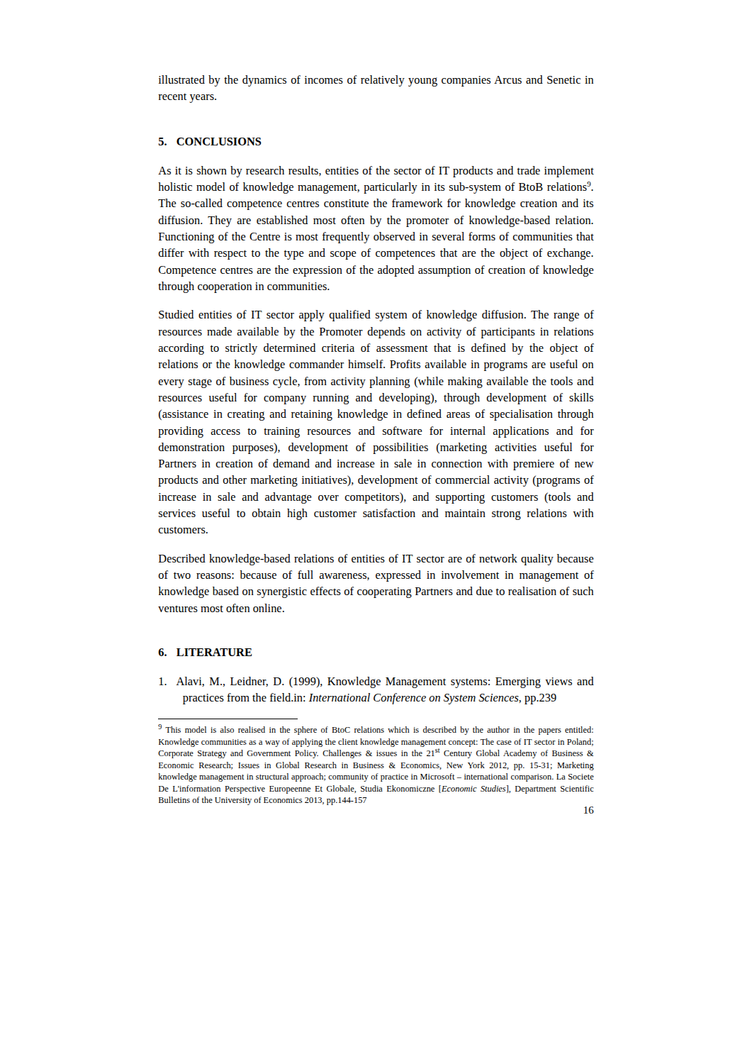illustrated by the dynamics of incomes of relatively young companies Arcus and Senetic in recent years.
5. CONCLUSIONS
As it is shown by research results, entities of the sector of IT products and trade implement holistic model of knowledge management, particularly in its sub-system of BtoB relations9. The so-called competence centres constitute the framework for knowledge creation and its diffusion. They are established most often by the promoter of knowledge-based relation. Functioning of the Centre is most frequently observed in several forms of communities that differ with respect to the type and scope of competences that are the object of exchange. Competence centres are the expression of the adopted assumption of creation of knowledge through cooperation in communities.
Studied entities of IT sector apply qualified system of knowledge diffusion. The range of resources made available by the Promoter depends on activity of participants in relations according to strictly determined criteria of assessment that is defined by the object of relations or the knowledge commander himself. Profits available in programs are useful on every stage of business cycle, from activity planning (while making available the tools and resources useful for company running and developing), through development of skills (assistance in creating and retaining knowledge in defined areas of specialisation through providing access to training resources and software for internal applications and for demonstration purposes), development of possibilities (marketing activities useful for Partners in creation of demand and increase in sale in connection with premiere of new products and other marketing initiatives), development of commercial activity (programs of increase in sale and advantage over competitors), and supporting customers (tools and services useful to obtain high customer satisfaction and maintain strong relations with customers.
Described knowledge-based relations of entities of IT sector are of network quality because of two reasons: because of full awareness, expressed in involvement in management of knowledge based on synergistic effects of cooperating Partners and due to realisation of such ventures most often online.
6. LITERATURE
1. Alavi, M., Leidner, D. (1999), Knowledge Management systems: Emerging views and practices from the field.in: International Conference on System Sciences, pp.239
9 This model is also realised in the sphere of BtoC relations which is described by the author in the papers entitled: Knowledge communities as a way of applying the client knowledge management concept: The case of IT sector in Poland; Corporate Strategy and Government Policy. Challenges & issues in the 21st Century Global Academy of Business & Economic Research; Issues in Global Research in Business & Economics, New York 2012, pp. 15-31; Marketing knowledge management in structural approach; community of practice in Microsoft – international comparison. La Societe De L'information Perspective Europeenne Et Globale, Studia Ekonomiczne [Economic Studies], Department Scientific Bulletins of the University of Economics 2013, pp.144-157
16